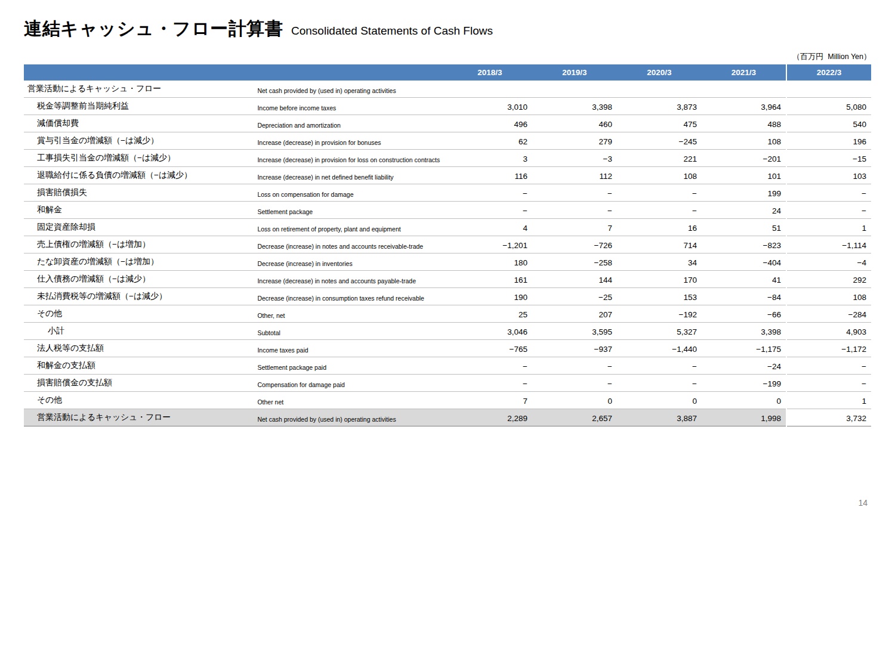連結キャッシュ・フロー計算書Consolidated Statements of Cash Flows
（百万円 Million Yen）
| | | 2018/3 | 2019/3 | 2020/3 | 2021/3 | 2022/3 |
| --- | --- | --- | --- | --- | --- | --- |
| 営業活動によるキャッシュ・フロー | Net cash provided by (used in) operating activities | | | | | |
| 税金等調整前当期純利益 | Income before income taxes | 3,010 | 3,398 | 3,873 | 3,964 | 5,080 |
| 減価償却費 | Depreciation and amortization | 496 | 460 | 475 | 488 | 540 |
| 賞与引当金の増減額（−は減少） | Increase (decrease) in provision for bonuses | 62 | 279 | −245 | 108 | 196 |
| 工事損失引当金の増減額（−は減少） | Increase (decrease) in provision for loss on construction contracts | 3 | −3 | 221 | −201 | −15 |
| 退職給付に係る負債の増減額（−は減少） | Increase (decrease) in net defined benefit liability | 116 | 112 | 108 | 101 | 103 |
| 損害賠償損失 | Loss on compensation for damage | − | − | − | 199 | − |
| 和解金 | Settlement package | − | − | − | 24 | − |
| 固定資産除却損 | Loss on retirement of property, plant and equipment | 4 | 7 | 16 | 51 | 1 |
| 売上債権の増減額（−は増加） | Decrease (increase) in notes and accounts receivable-trade | −1,201 | −726 | 714 | −823 | −1,114 |
| たな卸資産の増減額（−は増加） | Decrease (increase) in inventories | 180 | −258 | 34 | −404 | −4 |
| 仕入債務の増減額（−は減少） | Increase (decrease) in notes and accounts payable-trade | 161 | 144 | 170 | 41 | 292 |
| 未払消費税等の増減額（−は減少） | Decrease (increase) in consumption taxes refund receivable | 190 | −25 | 153 | −84 | 108 |
| その他 | Other, net | 25 | 207 | −192 | −66 | −284 |
| 小計 | Subtotal | 3,046 | 3,595 | 5,327 | 3,398 | 4,903 |
| 法人税等の支払額 | Income taxes paid | −765 | −937 | −1,440 | −1,175 | −1,172 |
| 和解金の支払額 | Settlement package paid | − | − | − | −24 | − |
| 損害賠償金の支払額 | Compensation for damage paid | − | − | − | −199 | − |
| その他 | Other net | 7 | 0 | 0 | 0 | 1 |
| 営業活動によるキャッシュ・フロー | Net cash provided by (used in) operating activities | 2,289 | 2,657 | 3,887 | 1,998 | 3,732 |
14